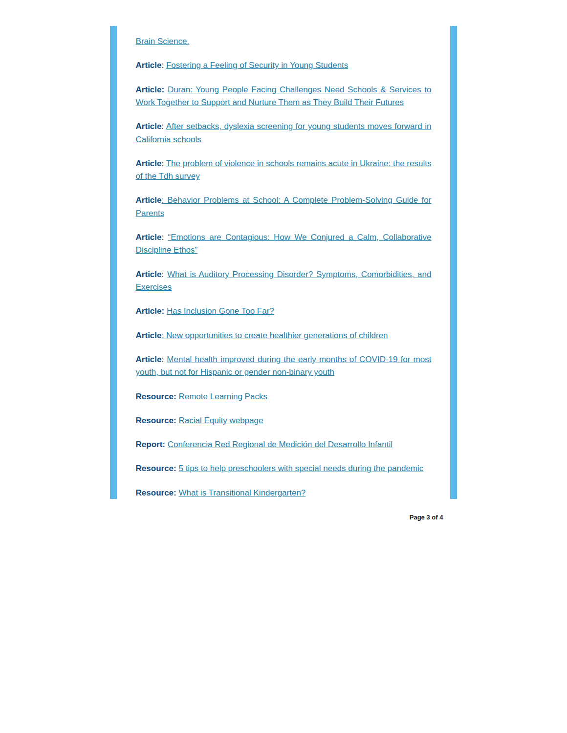Brain Science.
Article: Fostering a Feeling of Security in Young Students
Article: Duran: Young People Facing Challenges Need Schools & Services to Work Together to Support and Nurture Them as They Build Their Futures
Article: After setbacks, dyslexia screening for young students moves forward in California schools
Article: The problem of violence in schools remains acute in Ukraine: the results of the Tdh survey
Article: Behavior Problems at School: A Complete Problem-Solving Guide for Parents
Article: “Emotions are Contagious: How We Conjured a Calm, Collaborative Discipline Ethos”
Article: What is Auditory Processing Disorder? Symptoms, Comorbidities, and Exercises
Article: Has Inclusion Gone Too Far?
Article: New opportunities to create healthier generations of children
Article: Mental health improved during the early months of COVID-19 for most youth, but not for Hispanic or gender non-binary youth
Resource: Remote Learning Packs
Resource: Racial Equity webpage
Report: Conferencia Red Regional de Medición del Desarrollo Infantil
Resource: 5 tips to help preschoolers with special needs during the pandemic
Resource: What is Transitional Kindergarten?
Page 3 of 4